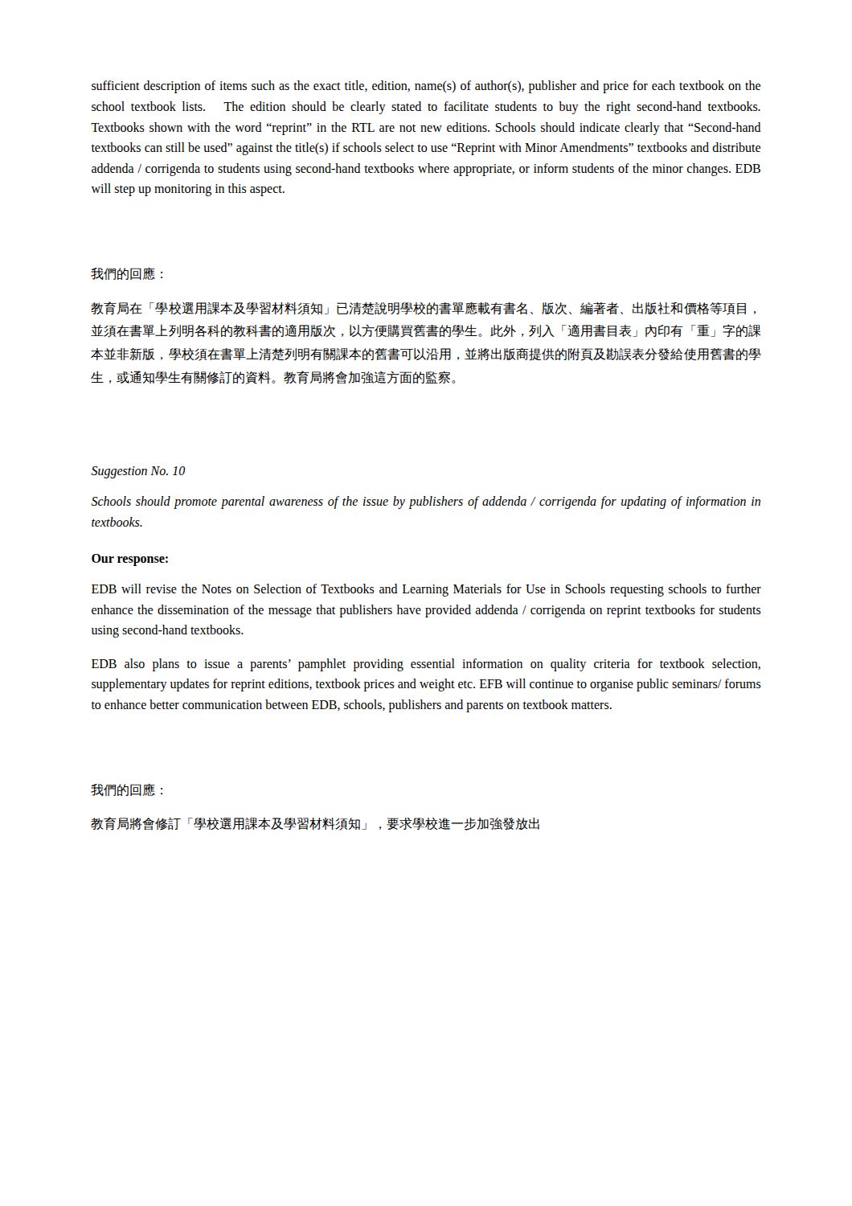sufficient description of items such as the exact title, edition, name(s) of author(s), publisher and price for each textbook on the school textbook lists. The edition should be clearly stated to facilitate students to buy the right second-hand textbooks. Textbooks shown with the word “reprint” in the RTL are not new editions. Schools should indicate clearly that “Second-hand textbooks can still be used” against the title(s) if schools select to use “Reprint with Minor Amendments” textbooks and distribute addenda / corrigenda to students using second-hand textbooks where appropriate, or inform students of the minor changes. EDB will step up monitoring in this aspect.
我們的回應：
教育局在「學校選用課本及學習材料須知」已清楚說明學校的書單應載有書名、版次、編著者、出版社和價格等項目，並須在書單上列明各科的教科書的適用版次，以方便購買舊書的學生。此外，列入「適用書目表」內印有「重」字的課本並非新版，學校須在書單上清楚列明有關課本的舊書可以沿用，並將出版商提供的附頁及勘誤表分發給使用舊書的學生，或通知學生有關修訂的資料。教育局將會加強這方面的監察。
Suggestion No. 10
Schools should promote parental awareness of the issue by publishers of addenda / corrigenda for updating of information in textbooks.
Our response:
EDB will revise the Notes on Selection of Textbooks and Learning Materials for Use in Schools requesting schools to further enhance the dissemination of the message that publishers have provided addenda / corrigenda on reprint textbooks for students using second-hand textbooks.
EDB also plans to issue a parents’ pamphlet providing essential information on quality criteria for textbook selection, supplementary updates for reprint editions, textbook prices and weight etc. EFB will continue to organise public seminars/ forums to enhance better communication between EDB, schools, publishers and parents on textbook matters.
我們的回應：
教育局將會修訂「學校選用課本及學習材料須知」，要求學校進一步加強發放出